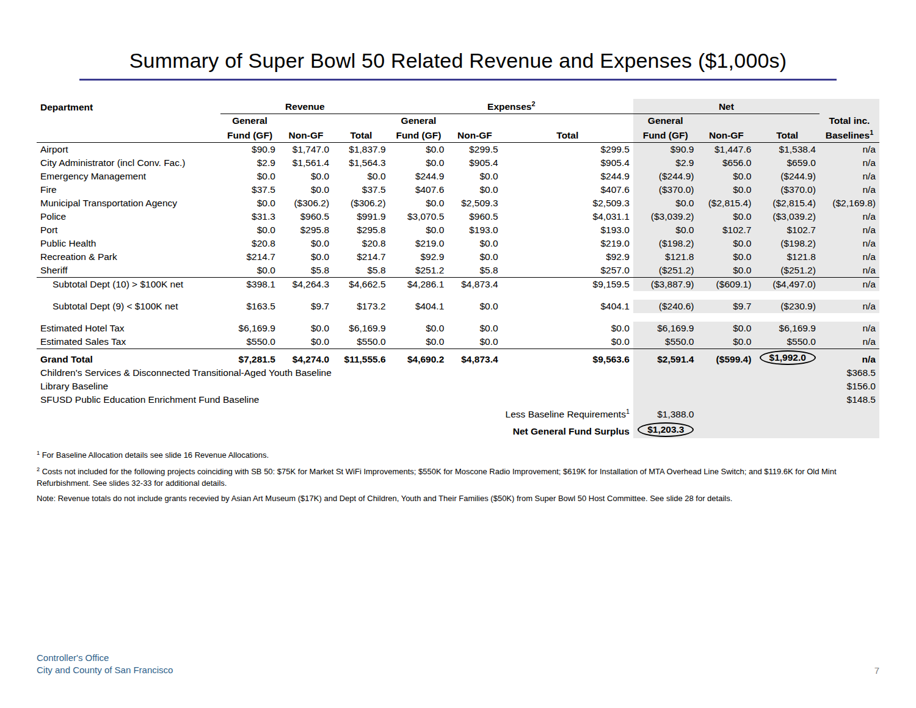Summary of Super Bowl 50 Related Revenue and Expenses ($1,000s)
| Department | Revenue | Expenses 2 | Net | |
| --- | --- | --- | --- | --- |
| | General | | | General | | | General | | | Total inc. |
| | Fund (GF) | Non-GF | Total | Fund (GF) | Non-GF | Total | Fund (GF) | Non-GF | Total | Baselines 1 |
| Airport | $90.9 | $1,747.0 | $1,837.9 | $0.0 | $299.5 | $299.5 | $90.9 | $1,447.6 | $1,538.4 | n/a |
| City Administrator (incl Conv. Fac.) | $2.9 | $1,561.4 | $1,564.3 | $0.0 | $905.4 | $905.4 | $2.9 | $656.0 | $659.0 | n/a |
| Emergency Management | $0.0 | $0.0 | $0.0 | $244.9 | $0.0 | $244.9 | ($244.9) | $0.0 | ($244.9) | n/a |
| Fire | $37.5 | $0.0 | $37.5 | $407.6 | $0.0 | $407.6 | ($370.0) | $0.0 | ($370.0) | n/a |
| Municipal Transportation Agency | $0.0 | ($306.2) | ($306.2) | $0.0 | $2,509.3 | $2,509.3 | $0.0 | ($2,815.4) | ($2,815.4) | ($2,169.8) |
| Police | $31.3 | $960.5 | $991.9 | $3,070.5 | $960.5 | $4,031.1 | ($3,039.2) | $0.0 | ($3,039.2) | n/a |
| Port | $0.0 | $295.8 | $295.8 | $0.0 | $193.0 | $193.0 | $0.0 | $102.7 | $102.7 | n/a |
| Public Health | $20.8 | $0.0 | $20.8 | $219.0 | $0.0 | $219.0 | ($198.2) | $0.0 | ($198.2) | n/a |
| Recreation & Park | $214.7 | $0.0 | $214.7 | $92.9 | $0.0 | $92.9 | $121.8 | $0.0 | $121.8 | n/a |
| Sheriff | $0.0 | $5.8 | $5.8 | $251.2 | $5.8 | $257.0 | ($251.2) | $0.0 | ($251.2) | n/a |
| Subtotal Dept (10) > $100K net | $398.1 | $4,264.3 | $4,662.5 | $4,286.1 | $4,873.4 | $9,159.5 | ($3,887.9) | ($609.1) | ($4,497.0) | n/a |
| Subtotal Dept (9) < $100K net | $163.5 | $9.7 | $173.2 | $404.1 | $0.0 | $404.1 | ($240.6) | $9.7 | ($230.9) | n/a |
| Estimated Hotel Tax | $6,169.9 | $0.0 | $6,169.9 | $0.0 | $0.0 | $0.0 | $6,169.9 | $0.0 | $6,169.9 | n/a |
| Estimated Sales Tax | $550.0 | $0.0 | $550.0 | $0.0 | $0.0 | $0.0 | $550.0 | $0.0 | $550.0 | n/a |
| Grand Total | $7,281.5 | $4,274.0 | $11,555.6 | $4,690.2 | $4,873.4 | $9,563.6 | $2,591.4 | ($599.4) | $1,992.0 | n/a |
| Children's Services & Disconnected Transitional-Aged Youth Baseline | | | | $368.5 |
| Library Baseline | | | | $156.0 |
| SFUSD Public Education Enrichment Fund Baseline | | | | $148.5 |
| | Less Baseline Requirements 1 | $1,388.0 | | | |
| | Net General Fund Surplus | $1,203.3 | | | |
1 For Baseline Allocation details see slide 16 Revenue Allocations.
2 Costs not included for the following projects coinciding with SB 50: $75K for Market St WiFi Improvements; $550K for Moscone Radio Improvement; $619K for Installation of MTA Overhead Line Switch; and $119.6K for Old Mint Refurbishment. See slides 32-33 for additional details.
Note: Revenue totals do not include grants recevied by Asian Art Museum ($17K) and Dept of Children, Youth and Their Families ($50K) from Super Bowl 50 Host Committee. See slide 28 for details.
Controller's Office
City and County of San Francisco
7